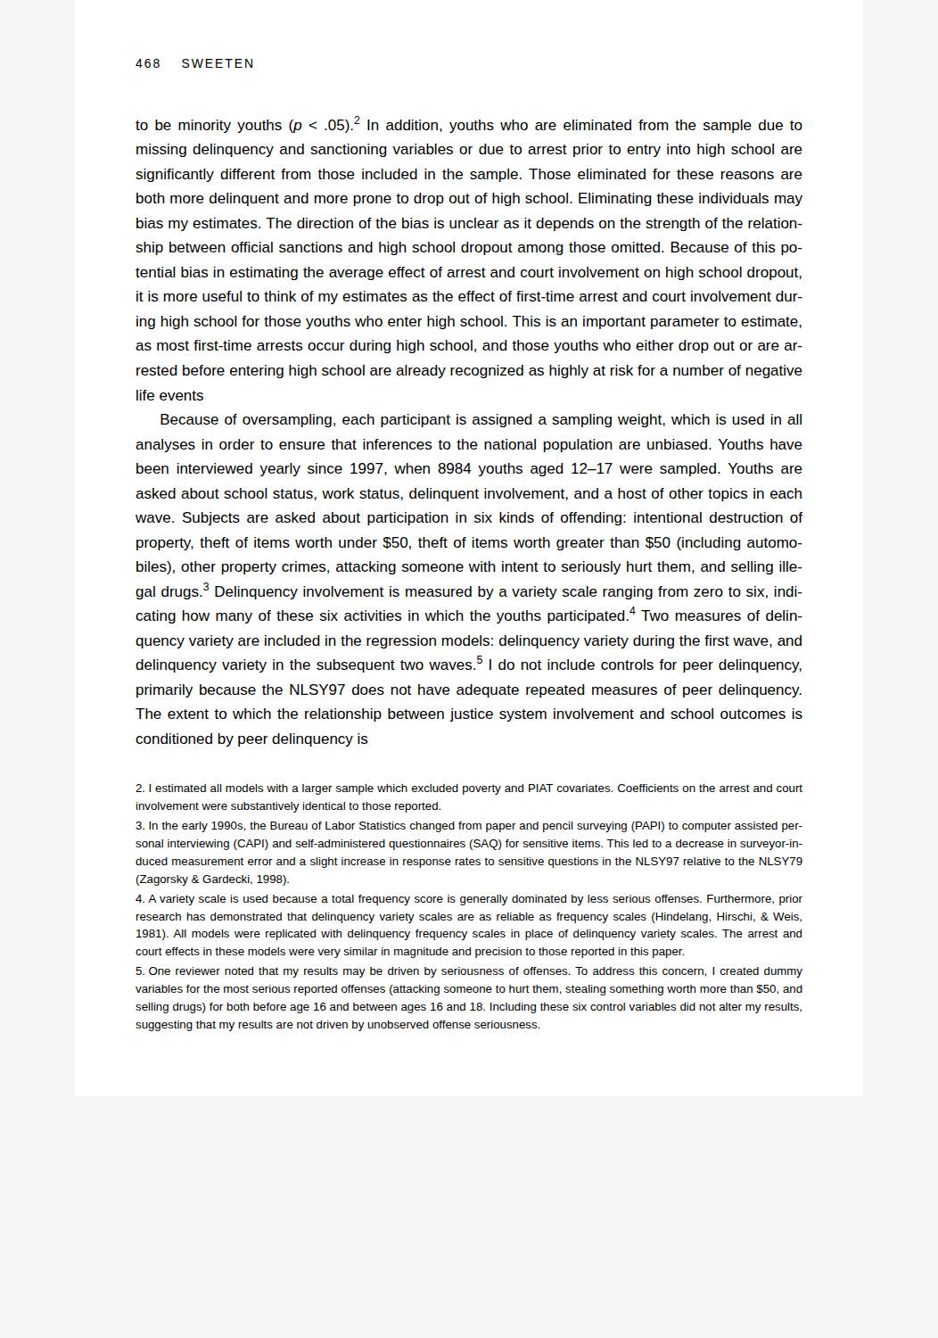468 SWEETEN
to be minority youths (p < .05).2 In addition, youths who are eliminated from the sample due to missing delinquency and sanctioning variables or due to arrest prior to entry into high school are significantly different from those included in the sample. Those eliminated for these reasons are both more delinquent and more prone to drop out of high school. Eliminating these individuals may bias my estimates. The direction of the bias is unclear as it depends on the strength of the relationship between official sanctions and high school dropout among those omitted. Because of this potential bias in estimating the average effect of arrest and court involvement on high school dropout, it is more useful to think of my estimates as the effect of first-time arrest and court involvement during high school for those youths who enter high school. This is an important parameter to estimate, as most first-time arrests occur during high school, and those youths who either drop out or are arrested before entering high school are already recognized as highly at risk for a number of negative life events
Because of oversampling, each participant is assigned a sampling weight, which is used in all analyses in order to ensure that inferences to the national population are unbiased. Youths have been interviewed yearly since 1997, when 8984 youths aged 12–17 were sampled. Youths are asked about school status, work status, delinquent involvement, and a host of other topics in each wave. Subjects are asked about participation in six kinds of offending: intentional destruction of property, theft of items worth under $50, theft of items worth greater than $50 (including automobiles), other property crimes, attacking someone with intent to seriously hurt them, and selling illegal drugs.3 Delinquency involvement is measured by a variety scale ranging from zero to six, indicating how many of these six activities in which the youths participated.4 Two measures of delinquency variety are included in the regression models: delinquency variety during the first wave, and delinquency variety in the subsequent two waves.5 I do not include controls for peer delinquency, primarily because the NLSY97 does not have adequate repeated measures of peer delinquency. The extent to which the relationship between justice system involvement and school outcomes is conditioned by peer delinquency is
2. I estimated all models with a larger sample which excluded poverty and PIAT covariates. Coefficients on the arrest and court involvement were substantively identical to those reported.
3. In the early 1990s, the Bureau of Labor Statistics changed from paper and pencil surveying (PAPI) to computer assisted personal interviewing (CAPI) and self-administered questionnaires (SAQ) for sensitive items. This led to a decrease in surveyor-induced measurement error and a slight increase in response rates to sensitive questions in the NLSY97 relative to the NLSY79 (Zagorsky & Gardecki, 1998).
4. A variety scale is used because a total frequency score is generally dominated by less serious offenses. Furthermore, prior research has demonstrated that delinquency variety scales are as reliable as frequency scales (Hindelang, Hirschi, & Weis, 1981). All models were replicated with delinquency frequency scales in place of delinquency variety scales. The arrest and court effects in these models were very similar in magnitude and precision to those reported in this paper.
5. One reviewer noted that my results may be driven by seriousness of offenses. To address this concern, I created dummy variables for the most serious reported offenses (attacking someone to hurt them, stealing something worth more than $50, and selling drugs) for both before age 16 and between ages 16 and 18. Including these six control variables did not alter my results, suggesting that my results are not driven by unobserved offense seriousness.